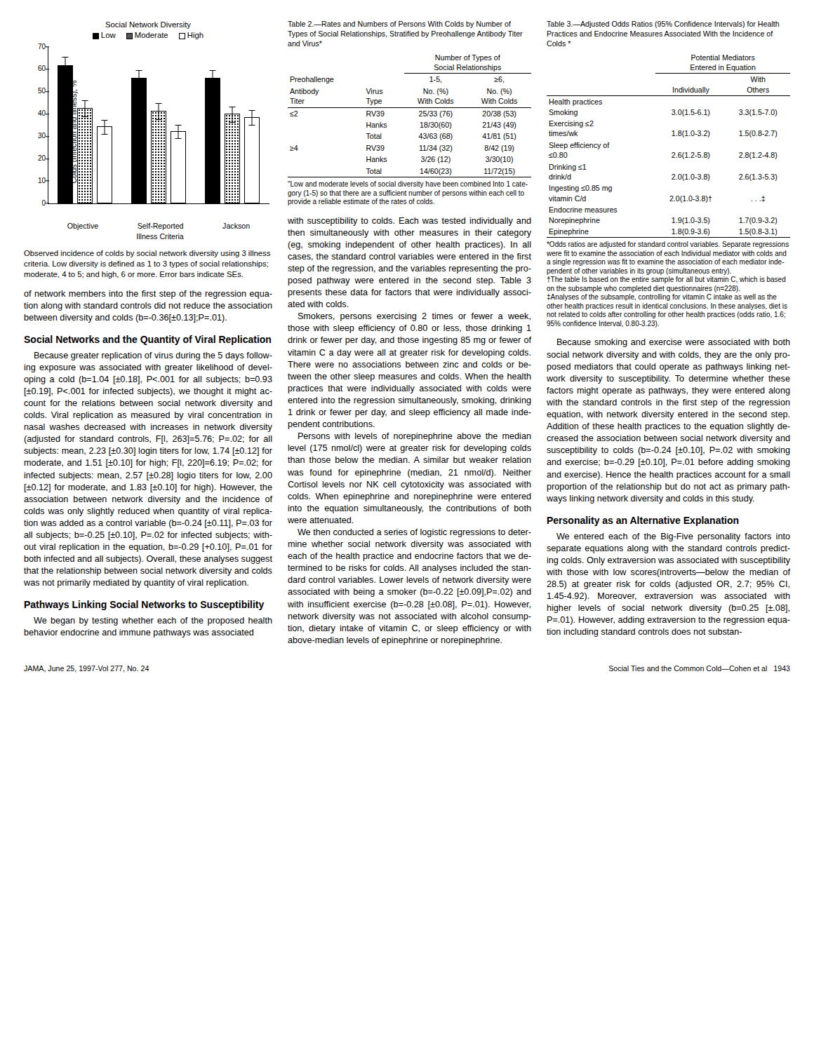Social Network Diversity
Low Moderate High
Colds (Infection and Illness), %
70
60
50
40
30
20
10
0
Objective Self-Reported Jackson
Illness Criteria
Observed incidence of colds by social network diversity using 3 illness criteria. Low diversity is defined as 1 to 3 types of social relationships; moderate, 4 to 5; and high, 6 or more. Error bars indicate SEs.
of network members into the first step of the regression equation along with standard controls did not reduce the association between diversity and colds (b=-0.36[±0.13];P=.01).
Social Networks and the Quantity of Viral Replication
Because greater replication of virus during the 5 days following exposure was associated with greater likelihood of developing a cold (b=1.04 [±0.18], P<.001 for all subjects; b=0.93 [±0.19], P<.001 for infected subjects), we thought it might account for the relations between social network diversity and colds. Viral replication as measured by viral concentration in nasal washes decreased with increases in network diversity (adjusted for standard controls, F[l, 263]=5.76; P=.02; for all subjects: mean, 2.23 [±0.30] login titers for low, 1.74 [±0.12] for moderate, and 1.51 [±0.10] for high; F[l, 220]=6.19; P=.02; for infected subjects: mean, 2.57 [±0.28] logio titers for low, 2.00 [±0.12] for moderate, and 1.83 [±0.10] for high). However, the association between network diversity and the incidence of colds was only slightly reduced when quantity of viral replication was added as a control variable (b=-0.24 [±0.11], P=.03 for all subjects; b=-0.25 [±0.10], P=.02 for infected subjects; without viral replication in the equation, b=-0.29 [+0.10], P=.01 for both infected and all subjects). Overall, these analyses suggest that the relationship between social network diversity and colds was not primarily mediated by quantity of viral replication.
Pathways Linking Social Networks to Susceptibility
We began by testing whether each of the proposed health behavior endocrine and immune pathways was associated
Table 2.—Rates and Numbers of Persons With Colds by Number of Types of Social Relationships, Stratified by Preohallenge Antibody Titer and Virus*
| | Number of Types of Social Relationships |
| Preohallenge | | 1-5, | ≥6, |
| Antibody Titer | Virus Type | No. (%) With Colds | No. (%) With Colds |
| ≤2 | RV39 | 25/33 (76) | 20/38 (53) |
| | Hanks | 18/30(60) | 21/43 (49) |
| | Total | 43/63 (68) | 41/81 (51) |
| ≥4 | RV39 | 11/34 (32) | 8/42 (19) |
| | Hanks | 3/26 (12) | 3/30(10) |
| | Total | 14/60(23) | 11/72(15) |
"Low and moderate levels of social diversity have been combined Into 1 category (1-5) so that there are a sufficient number of persons within each cell to provide a reliable estimate of the rates of colds.
with susceptibility to colds. Each was tested individually and then simultaneously with other measures in their category (eg, smoking independent of other health practices). In all cases, the standard control variables were entered in the first step of the regression, and the variables representing the proposed pathway were entered in the second step. Table 3 presents these data for factors that were individually associated with colds.
Smokers, persons exercising 2 times or fewer a week, those with sleep efficiency of 0.80 or less, those drinking 1 drink or fewer per day, and those ingesting 85 mg or fewer of vitamin C a day were all at greater risk for developing colds. There were no associations between zinc and colds or between the other sleep measures and colds. When the health practices that were individually associated with colds were entered into the regression simultaneously, smoking, drinking 1 drink or fewer per day, and sleep efficiency all made independent contributions.
Persons with levels of norepinephrine above the median level (175 nmol/cl) were at greater risk for developing colds than those below the median. A similar but weaker relation was found for epinephrine (median, 21 nmol/d). Neither Cortisol levels nor NK cell cytotoxicity was associated with colds. When epinephrine and norepinephrine were entered into the equation simultaneously, the contributions of both were attenuated.
We then conducted a series of logistic regressions to determine whether social network diversity was associated with each of the health practice and endocrine factors that we determined to be risks for colds. All analyses included the standard control variables. Lower levels of network diversity were associated with being a smoker (b=-0.22 [±0.09],P=.02) and with insufficient exercise (b=-0.28 [±0.08], P=.01). However, network diversity was not associated with alcohol consumption, dietary intake of vitamin C, or sleep efficiency or with above-median levels of epinephrine or norepinephrine.
Table 3.—Adjusted Odds Ratios (95% Confidence Intervals) for Health Practices and Endocrine Measures Associated With the Incidence of Colds *
| | Potential Mediators Entered in Equation |
| | Individually | With Others |
| Health practices Smoking | 3.0(1.5-6.1) | 3.3(1.5-7.0) |
| Exercising ≤2 times/wk | 1.8(1.0-3.2) | 1.5(0.8-2.7) |
| Sleep efficiency of ≤0.80 | 2.6(1.2-5.8) | 2.8(1.2-4.8) |
| Drinking ≤1 drink/d | 2.0(1.0-3.8) | 2.6(1.3-5.3) |
| Ingesting ≤0.85 mg vitamin C/d | 2.0(1.0-3.8)† | . . .‡ |
| Endocrine measures Norepinephrine | 1.9(1.0-3.5) | 1.7(0.9-3.2) |
| Epinephrine | 1.8(0.9-3.6) | 1.5(0.8-3.1) |
*Odds ratios are adjusted for standard control variables. Separate regressions were fit to examine the association of each Individual mediator with colds and a single regression was fit to examine the association of each mediator independent of other variables in its group (simultaneous entry).
†The table Is based on the entire sample for all but vitamin C, which is based on the subsample who completed diet questionnaires (n=228).
‡Analyses of the subsample, controlling for vitamin C intake as well as the other health practices result in identical conclusions. In these analyses, diet is not related to colds after controlling for other health practices (odds ratio, 1.6; 95% confidence Interval, 0.80-3.23).
Because smoking and exercise were associated with both social network diversity and with colds, they are the only proposed mediators that could operate as pathways linking network diversity to susceptibility. To determine whether these factors might operate as pathways, they were entered along with the standard controls in the first step of the regression equation, with network diversity entered in the second step. Addition of these health practices to the equation slightly decreased the association between social network diversity and susceptibility to colds (b=-0.24 [±0.10], P=.02 with smoking and exercise; b=-0.29 [±0.10], P=.01 before adding smoking and exercise). Hence the health practices account for a small proportion of the relationship but do not act as primary pathways linking network diversity and colds in this study.
Personality as an Alternative Explanation
We entered each of the Big-Five personality factors into separate equations along with the standard controls predicting colds. Only extraversion was associated with susceptibility with those with low scores(introverts—below the median of 28.5) at greater risk for colds (adjusted OR, 2.7; 95% CI, 1.45-4.92). Moreover, extraversion was associated with higher levels of social network diversity (b=0.25 [±.08], P=.01). However, adding extraversion to the regression equation including standard controls does not substan-
JAMA, June 25, 1997-Vol 277, No. 24
Social Ties and the Common Cold—Cohen et al 1943